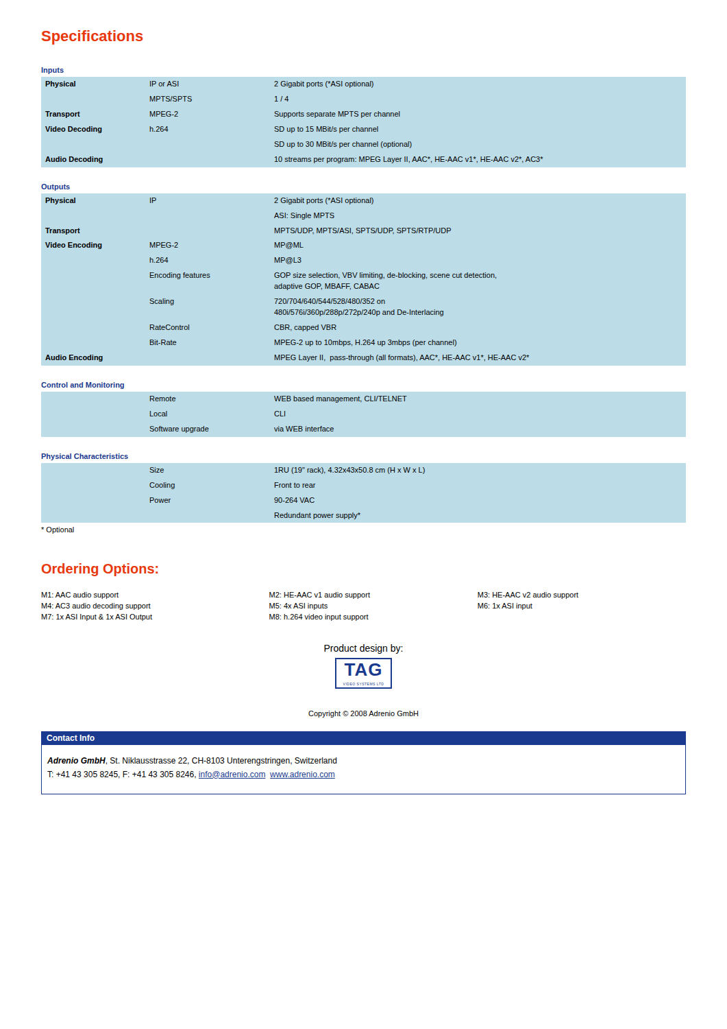Specifications
Inputs
| Physical | IP or ASI | 2 Gigabit ports (*ASI optional) |
| | MPTS/SPTS | 1 / 4 |
| Transport | MPEG-2 | Supports separate MPTS per channel |
| Video Decoding | h.264 | SD up to 15 MBit/s per channel |
| | | SD up to 30 MBit/s per channel (optional) |
| Audio Decoding | | 10 streams per program: MPEG Layer II, AAC*, HE-AAC v1*, HE-AAC v2*, AC3* |
Outputs
| Physical | IP | 2 Gigabit ports (*ASI optional) |
| | | ASI: Single MPTS |
| Transport | | MPTS/UDP, MPTS/ASI, SPTS/UDP, SPTS/RTP/UDP |
| Video Encoding | MPEG-2 | MP@ML |
| | h.264 | MP@L3 |
| | Encoding features | GOP size selection, VBV limiting, de-blocking, scene cut detection, adaptive GOP, MBAFF, CABAC |
| | Scaling | 720/704/640/544/528/480/352 on 480i/576i/360p/288p/272p/240p and De-Interlacing |
| | RateControl | CBR, capped VBR |
| | Bit-Rate | MPEG-2 up to 10mbps, H.264 up 3mbps (per channel) |
| Audio Encoding | | MPEG Layer II, pass-through (all formats), AAC*, HE-AAC v1*, HE-AAC v2* |
Control and Monitoring
| | Remote | WEB based management, CLI/TELNET |
| | Local | CLI |
| | Software upgrade | via WEB interface |
Physical Characteristics
| | Size | 1RU (19" rack), 4.32x43x50.8 cm (H x W x L) |
| | Cooling | Front to rear |
| | Power | 90-264 VAC |
| | | Redundant power supply* |
* Optional
Ordering Options:
| M1: AAC audio support | M2: HE-AAC v1 audio support | M3: HE-AAC v2 audio support |
| M4: AC3 audio decoding support | M5: 4x ASI inputs | M6: 1x ASI input |
| M7: 1x ASI Input & 1x ASI Output | M8: h.264 video input support | |
Product design by:
TAG
VIDEO SYSTEMS LTD
Copyright © 2008 Adrenio GmbH
Contact Info
Adrenio GmbH, St. Niklausstrasse 22, CH-8103 Unterengstringen, Switzerland
T: +41 43 305 8245, F: +41 43 305 8246, info@adrenio.com www.adrenio.com